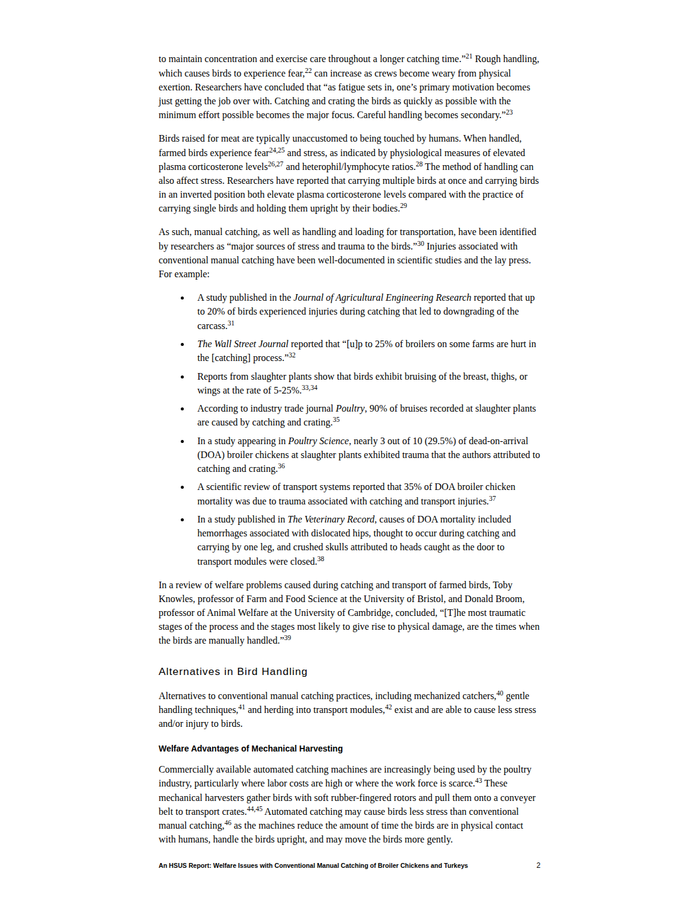to maintain concentration and exercise care throughout a longer catching time.”21 Rough handling, which causes birds to experience fear,22 can increase as crews become weary from physical exertion. Researchers have concluded that “as fatigue sets in, one’s primary motivation becomes just getting the job over with. Catching and crating the birds as quickly as possible with the minimum effort possible becomes the major focus. Careful handling becomes secondary.”23
Birds raised for meat are typically unaccustomed to being touched by humans. When handled, farmed birds experience fear24,25 and stress, as indicated by physiological measures of elevated plasma corticosterone levels26,27 and heterophil/lymphocyte ratios.28 The method of handling can also affect stress. Researchers have reported that carrying multiple birds at once and carrying birds in an inverted position both elevate plasma corticosterone levels compared with the practice of carrying single birds and holding them upright by their bodies.29
As such, manual catching, as well as handling and loading for transportation, have been identified by researchers as “major sources of stress and trauma to the birds.”30 Injuries associated with conventional manual catching have been well-documented in scientific studies and the lay press. For example:
A study published in the Journal of Agricultural Engineering Research reported that up to 20% of birds experienced injuries during catching that led to downgrading of the carcass.31
The Wall Street Journal reported that “[u]p to 25% of broilers on some farms are hurt in the [catching] process.”32
Reports from slaughter plants show that birds exhibit bruising of the breast, thighs, or wings at the rate of 5-25%.33,34
According to industry trade journal Poultry, 90% of bruises recorded at slaughter plants are caused by catching and crating.35
In a study appearing in Poultry Science, nearly 3 out of 10 (29.5%) of dead-on-arrival (DOA) broiler chickens at slaughter plants exhibited trauma that the authors attributed to catching and crating.36
A scientific review of transport systems reported that 35% of DOA broiler chicken mortality was due to trauma associated with catching and transport injuries.37
In a study published in The Veterinary Record, causes of DOA mortality included hemorrhages associated with dislocated hips, thought to occur during catching and carrying by one leg, and crushed skulls attributed to heads caught as the door to transport modules were closed.38
In a review of welfare problems caused during catching and transport of farmed birds, Toby Knowles, professor of Farm and Food Science at the University of Bristol, and Donald Broom, professor of Animal Welfare at the University of Cambridge, concluded, “[T]he most traumatic stages of the process and the stages most likely to give rise to physical damage, are the times when the birds are manually handled.”39
Alternatives in Bird Handling
Alternatives to conventional manual catching practices, including mechanized catchers,40 gentle handling techniques,41 and herding into transport modules,42 exist and are able to cause less stress and/or injury to birds.
Welfare Advantages of Mechanical Harvesting
Commercially available automated catching machines are increasingly being used by the poultry industry, particularly where labor costs are high or where the work force is scarce.43 These mechanical harvesters gather birds with soft rubber-fingered rotors and pull them onto a conveyer belt to transport crates.44,45 Automated catching may cause birds less stress than conventional manual catching,46 as the machines reduce the amount of time the birds are in physical contact with humans, handle the birds upright, and may move the birds more gently.
An HSUS Report: Welfare Issues with Conventional Manual Catching of Broiler Chickens and Turkeys 2